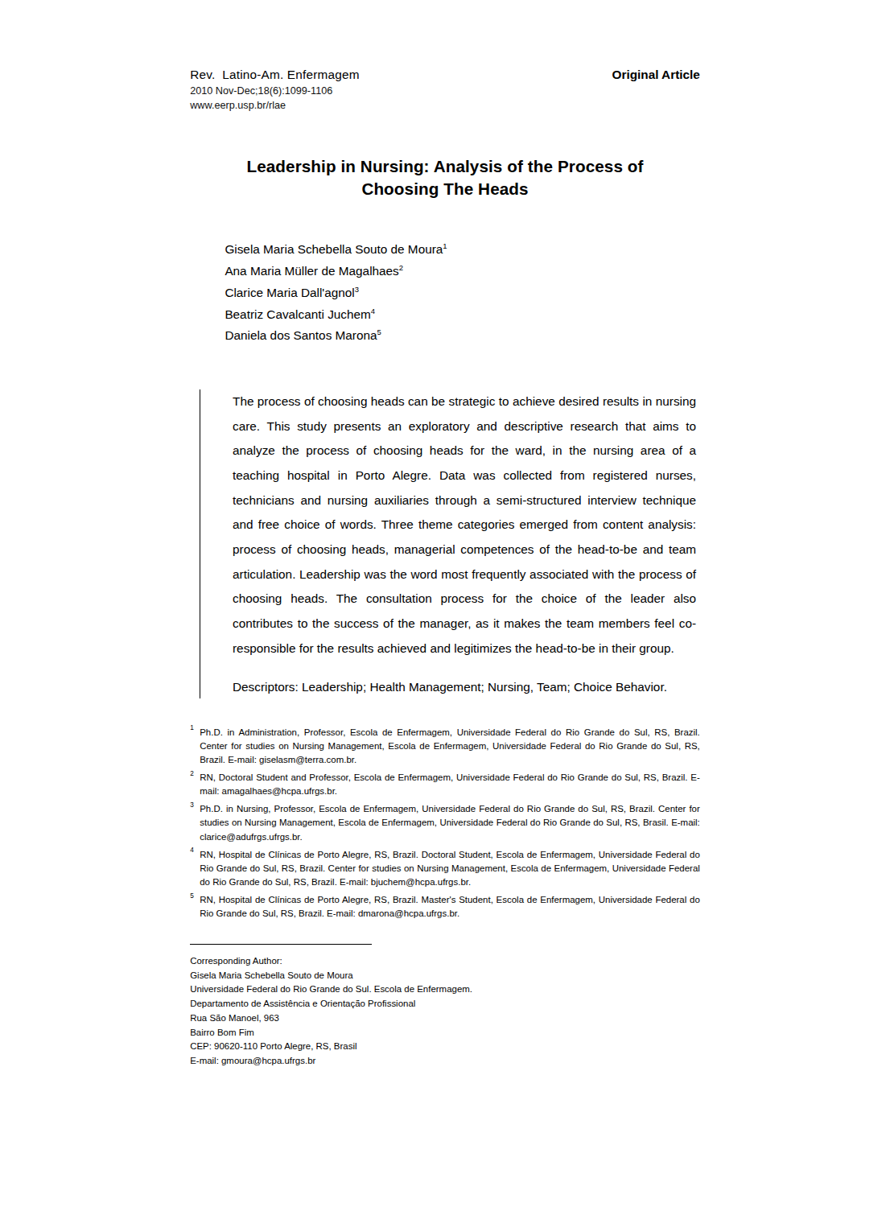Rev. Latino-Am. Enfermagem
2010 Nov-Dec;18(6):1099-1106
www.eerp.usp.br/rlae
Original Article
Leadership in Nursing: Analysis of the Process of
Choosing The Heads
Gisela Maria Schebella Souto de Moura1
Ana Maria Müller de Magalhaes2
Clarice Maria Dall'agnol3
Beatriz Cavalcanti Juchem4
Daniela dos Santos Marona5
The process of choosing heads can be strategic to achieve desired results in nursing care. This study presents an exploratory and descriptive research that aims to analyze the process of choosing heads for the ward, in the nursing area of a teaching hospital in Porto Alegre. Data was collected from registered nurses, technicians and nursing auxiliaries through a semi-structured interview technique and free choice of words. Three theme categories emerged from content analysis: process of choosing heads, managerial competences of the head-to-be and team articulation. Leadership was the word most frequently associated with the process of choosing heads. The consultation process for the choice of the leader also contributes to the success of the manager, as it makes the team members feel co-responsible for the results achieved and legitimizes the head-to-be in their group.
Descriptors: Leadership; Health Management; Nursing, Team; Choice Behavior.
Ph.D. in Administration, Professor, Escola de Enfermagem, Universidade Federal do Rio Grande do Sul, RS, Brazil. Center for studies on Nursing Management, Escola de Enfermagem, Universidade Federal do Rio Grande do Sul, RS, Brazil. E-mail: giselasm@terra.com.br.
RN, Doctoral Student and Professor, Escola de Enfermagem, Universidade Federal do Rio Grande do Sul, RS, Brazil. E-mail: amagalhaes@hcpa.ufrgs.br.
Ph.D. in Nursing, Professor, Escola de Enfermagem, Universidade Federal do Rio Grande do Sul, RS, Brazil. Center for studies on Nursing Management, Escola de Enfermagem, Universidade Federal do Rio Grande do Sul, RS, Brasil. E-mail: clarice@adufrgs.ufrgs.br.
RN, Hospital de Clínicas de Porto Alegre, RS, Brazil. Doctoral Student, Escola de Enfermagem, Universidade Federal do Rio Grande do Sul, RS, Brazil. Center for studies on Nursing Management, Escola de Enfermagem, Universidade Federal do Rio Grande do Sul, RS, Brazil. E-mail: bjuchem@hcpa.ufrgs.br.
RN, Hospital de Clínicas de Porto Alegre, RS, Brazil. Master's Student, Escola de Enfermagem, Universidade Federal do Rio Grande do Sul, RS, Brazil. E-mail: dmarona@hcpa.ufrgs.br.
Corresponding Author:
Gisela Maria Schebella Souto de Moura
Universidade Federal do Rio Grande do Sul. Escola de Enfermagem.
Departamento de Assistência e Orientação Profissional
Rua São Manoel, 963
Bairro Bom Fim
CEP: 90620-110 Porto Alegre, RS, Brasil
E-mail: gmoura@hcpa.ufrgs.br